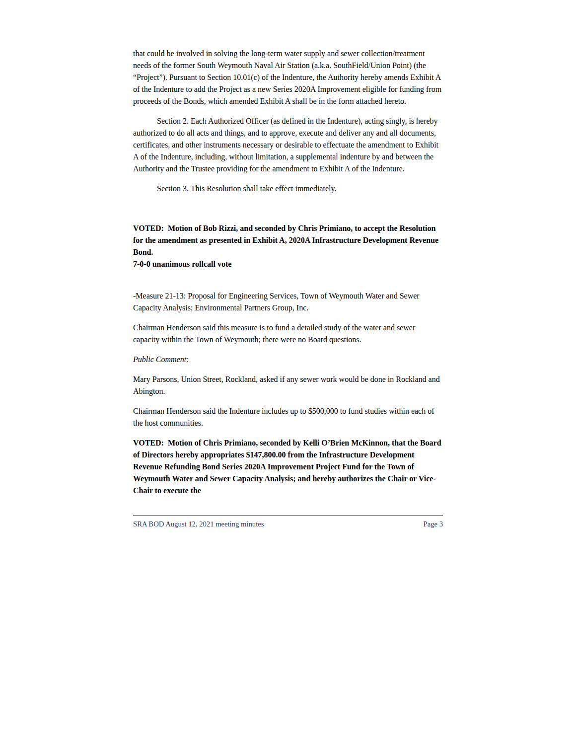that could be involved in solving the long-term water supply and sewer collection/treatment needs of the former South Weymouth Naval Air Station (a.k.a. SouthField/Union Point) (the “Project”). Pursuant to Section 10.01(c) of the Indenture, the Authority hereby amends Exhibit A of the Indenture to add the Project as a new Series 2020A Improvement eligible for funding from proceeds of the Bonds, which amended Exhibit A shall be in the form attached hereto.
Section 2. Each Authorized Officer (as defined in the Indenture), acting singly, is hereby authorized to do all acts and things, and to approve, execute and deliver any and all documents, certificates, and other instruments necessary or desirable to effectuate the amendment to Exhibit A of the Indenture, including, without limitation, a supplemental indenture by and between the Authority and the Trustee providing for the amendment to Exhibit A of the Indenture.
Section 3. This Resolution shall take effect immediately.
VOTED: Motion of Bob Rizzi, and seconded by Chris Primiano, to accept the Resolution for the amendment as presented in Exhibit A, 2020A Infrastructure Development Revenue Bond.
7-0-0 unanimous rollcall vote
-Measure 21-13: Proposal for Engineering Services, Town of Weymouth Water and Sewer Capacity Analysis; Environmental Partners Group, Inc.
Chairman Henderson said this measure is to fund a detailed study of the water and sewer capacity within the Town of Weymouth; there were no Board questions.
Public Comment:
Mary Parsons, Union Street, Rockland, asked if any sewer work would be done in Rockland and Abington.
Chairman Henderson said the Indenture includes up to $500,000 to fund studies within each of the host communities.
VOTED: Motion of Chris Primiano, seconded by Kelli O’Brien McKinnon, that the Board of Directors hereby appropriates $147,800.00 from the Infrastructure Development Revenue Refunding Bond Series 2020A Improvement Project Fund for the Town of Weymouth Water and Sewer Capacity Analysis; and hereby authorizes the Chair or Vice-Chair to execute the
SRA BOD August 12, 2021 meeting minutes Page 3